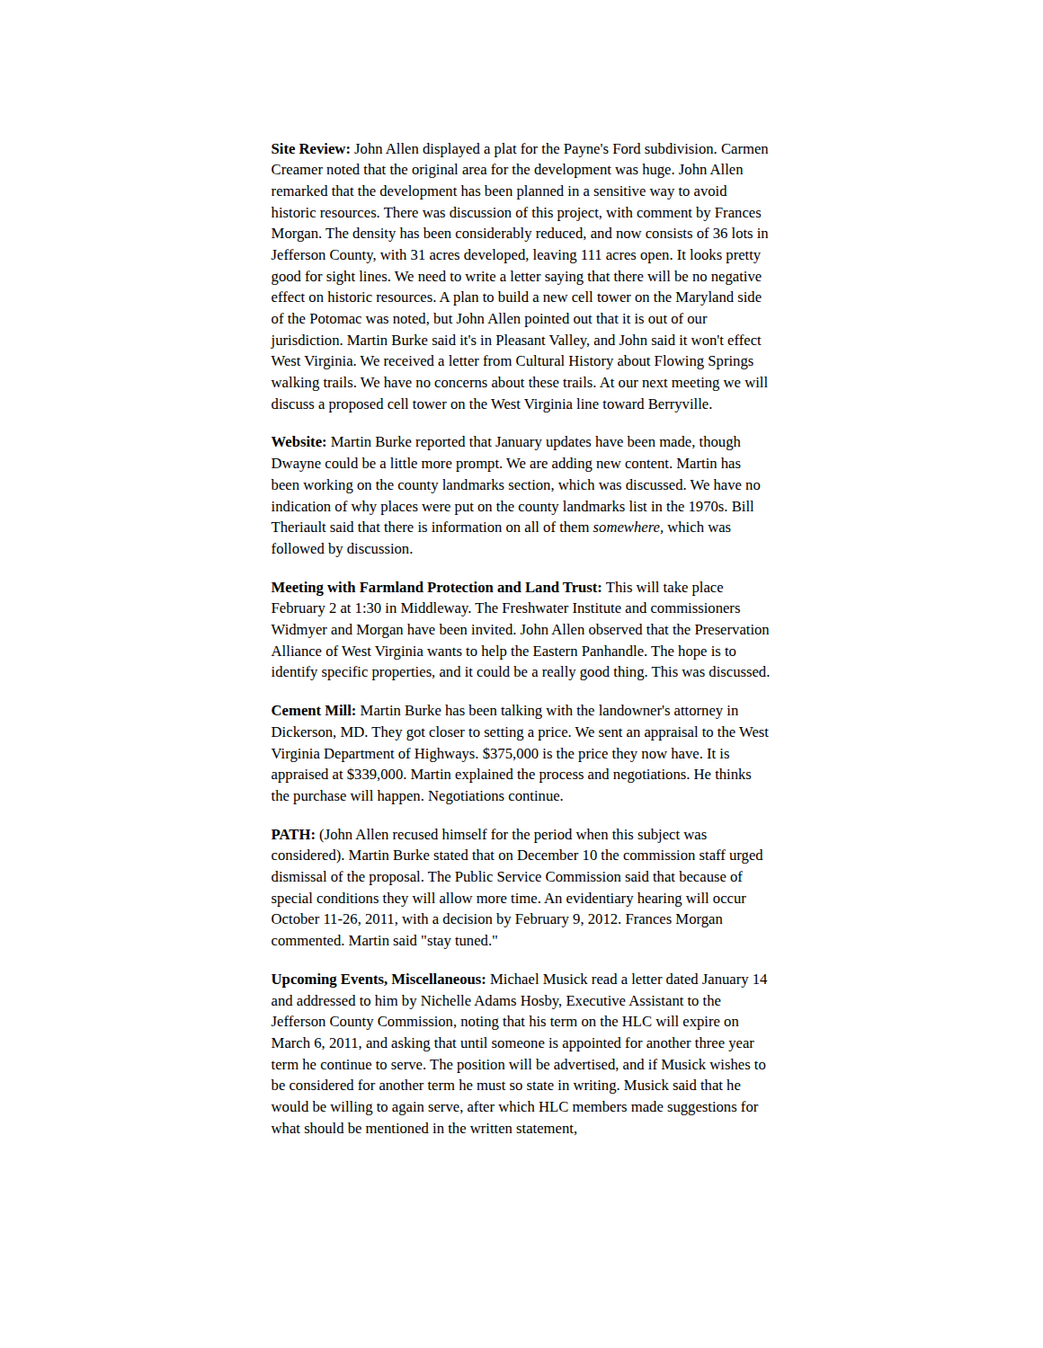Site Review: John Allen displayed a plat for the Payne's Ford subdivision. Carmen Creamer noted that the original area for the development was huge. John Allen remarked that the development has been planned in a sensitive way to avoid historic resources. There was discussion of this project, with comment by Frances Morgan. The density has been considerably reduced, and now consists of 36 lots in Jefferson County, with 31 acres developed, leaving 111 acres open. It looks pretty good for sight lines. We need to write a letter saying that there will be no negative effect on historic resources. A plan to build a new cell tower on the Maryland side of the Potomac was noted, but John Allen pointed out that it is out of our jurisdiction. Martin Burke said it's in Pleasant Valley, and John said it won't effect West Virginia. We received a letter from Cultural History about Flowing Springs walking trails. We have no concerns about these trails. At our next meeting we will discuss a proposed cell tower on the West Virginia line toward Berryville.
Website: Martin Burke reported that January updates have been made, though Dwayne could be a little more prompt. We are adding new content. Martin has been working on the county landmarks section, which was discussed. We have no indication of why places were put on the county landmarks list in the 1970s. Bill Theriault said that there is information on all of them somewhere, which was followed by discussion.
Meeting with Farmland Protection and Land Trust: This will take place February 2 at 1:30 in Middleway. The Freshwater Institute and commissioners Widmyer and Morgan have been invited. John Allen observed that the Preservation Alliance of West Virginia wants to help the Eastern Panhandle. The hope is to identify specific properties, and it could be a really good thing. This was discussed.
Cement Mill: Martin Burke has been talking with the landowner's attorney in Dickerson, MD. They got closer to setting a price. We sent an appraisal to the West Virginia Department of Highways. $375,000 is the price they now have. It is appraised at $339,000. Martin explained the process and negotiations. He thinks the purchase will happen. Negotiations continue.
PATH: (John Allen recused himself for the period when this subject was considered). Martin Burke stated that on December 10 the commission staff urged dismissal of the proposal. The Public Service Commission said that because of special conditions they will allow more time. An evidentiary hearing will occur October 11-26, 2011, with a decision by February 9, 2012. Frances Morgan commented. Martin said "stay tuned."
Upcoming Events, Miscellaneous: Michael Musick read a letter dated January 14 and addressed to him by Nichelle Adams Hosby, Executive Assistant to the Jefferson County Commission, noting that his term on the HLC will expire on March 6, 2011, and asking that until someone is appointed for another three year term he continue to serve. The position will be advertised, and if Musick wishes to be considered for another term he must so state in writing. Musick said that he would be willing to again serve, after which HLC members made suggestions for what should be mentioned in the written statement,